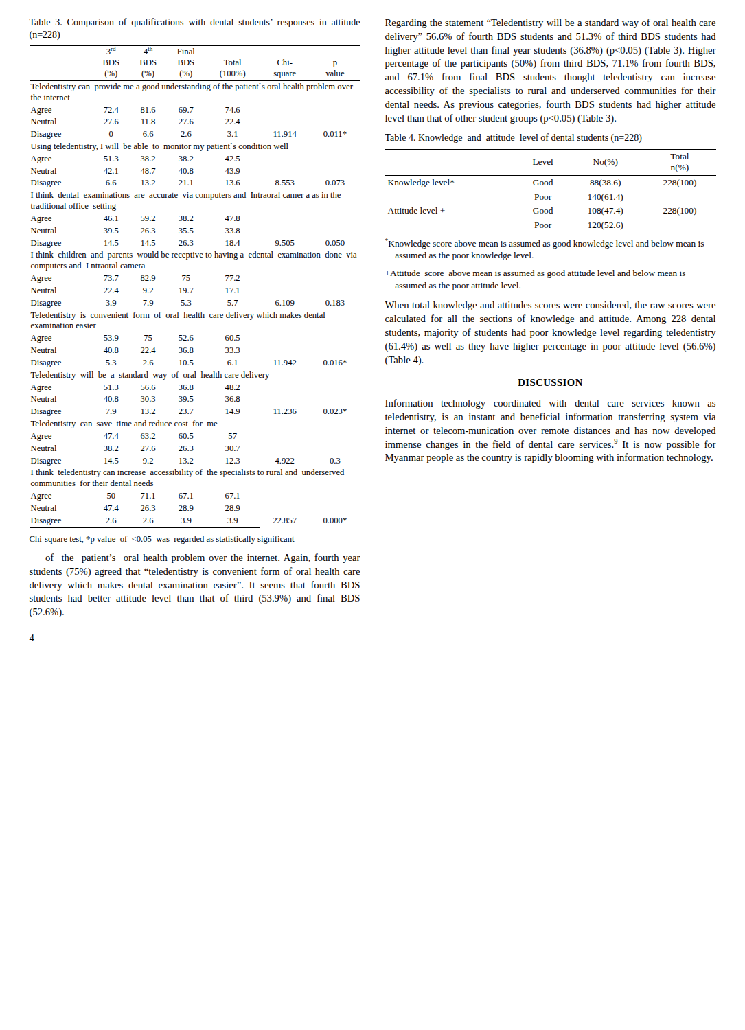Table 3. Comparison of qualifications with dental students’ responses in attitude (n=228)
| | 3 rd BDS (%) | 4 th BDS (%) | Final BDS (%) | Total (100%) | Chi- square | p value |
| --- | --- | --- | --- | --- | --- | --- |
| Teledentistry can provide me a good understanding of the patient`s oral health problem over the internet |
| Agree | 72.4 | 81.6 | 69.7 | 74.6 | 11.914 | 0.011* |
| Neutral | 27.6 | 11.8 | 27.6 | 22.4 |
| Disagree | 0 | 6.6 | 2.6 | 3.1 |
| Using teledentistry, I will be able to monitor my patient`s condition well |
| Agree | 51.3 | 38.2 | 38.2 | 42.5 | 8.553 | 0.073 |
| Neutral | 42.1 | 48.7 | 40.8 | 43.9 |
| Disagree | 6.6 | 13.2 | 21.1 | 13.6 |
| I think dental examinations are accurate via computers and Intraoral camer a as in the traditional office setting |
| Agree | 46.1 | 59.2 | 38.2 | 47.8 | 9.505 | 0.050 |
| Neutral | 39.5 | 26.3 | 35.5 | 33.8 |
| Disagree | 14.5 | 14.5 | 26.3 | 18.4 |
| I think children and parents would be receptive to having a edental examination done via computers and I ntraoral camera |
| Agree | 73.7 | 82.9 | 75 | 77.2 | 6.109 | 0.183 |
| Neutral | 22.4 | 9.2 | 19.7 | 17.1 |
| Disagree | 3.9 | 7.9 | 5.3 | 5.7 |
| Teledentistry is convenient form of oral health care delivery which makes dental examination easier |
| Agree | 53.9 | 75 | 52.6 | 60.5 | 11.942 | 0.016* |
| Neutral | 40.8 | 22.4 | 36.8 | 33.3 |
| Disagree | 5.3 | 2.6 | 10.5 | 6.1 |
| Teledentistry will be a standard way of oral health care delivery |
| Agree | 51.3 | 56.6 | 36.8 | 48.2 | 11.236 | 0.023* |
| Neutral | 40.8 | 30.3 | 39.5 | 36.8 |
| Disagree | 7.9 | 13.2 | 23.7 | 14.9 |
| Teledentistry can save time and reduce cost for me |
| Agree | 47.4 | 63.2 | 60.5 | 57 | 4.922 | 0.3 |
| Neutral | 38.2 | 27.6 | 26.3 | 30.7 |
| Disagree | 14.5 | 9.2 | 13.2 | 12.3 |
| I think teledentistry can increase accessibility of the specialists to rural and underserved communities for their dental needs |
| Agree | 50 | 71.1 | 67.1 | 67.1 | 22.857 | 0.000* |
| Neutral | 47.4 | 26.3 | 28.9 | 28.9 |
| Disagree | 2.6 | 2.6 | 3.9 | 3.9 |
Chi-square test, *p value of <0.05 was regarded as statistically significant
of the patient’s oral health problem over the internet. Again, fourth year students (75%) agreed that “teledentistry is convenient form of oral health care delivery which makes dental examination easier”. It seems that fourth BDS students had better attitude level than that of third (53.9%) and final BDS (52.6%).
4
Regarding the statement “Teledentistry will be a standard way of oral health care delivery” 56.6% of fourth BDS students and 51.3% of third BDS students had higher attitude level than final year students (36.8%) (p<0.05) (Table 3). Higher percentage of the participants (50%) from third BDS, 71.1% from fourth BDS, and 67.1% from final BDS students thought teledentistry can increase accessibility of the specialists to rural and underserved communities for their dental needs. As previous categories, fourth BDS students had higher attitude level than that of other student groups (p<0.05) (Table 3).
Table 4. Knowledge and attitude level of dental students (n=228)
| | Level | No(%) | Total n(%) |
| --- | --- | --- | --- |
| Knowledge level* | Good | 88(38.6) | 228(100) |
| | Poor | 140(61.4) | |
| Attitude level + | Good | 108(47.4) | 228(100) |
| | Poor | 120(52.6) | |
*Knowledge score above mean is assumed as good knowledge level and below mean is assumed as the poor knowledge level.
+Attitude score above mean is assumed as good attitude level and below mean is assumed as the poor attitude level.
When total knowledge and attitudes scores were considered, the raw scores were calculated for all the sections of knowledge and attitude. Among 228 dental students, majority of students had poor knowledge level regarding teledentistry (61.4%) as well as they have higher percentage in poor attitude level (56.6%) (Table 4).
DISCUSSION
Information technology coordinated with dental care services known as teledentistry, is an instant and beneficial information transferring system via internet or telecom-munication over remote distances and has now developed immense changes in the field of dental care services.9 It is now possible for Myanmar people as the country is rapidly blooming with information technology.